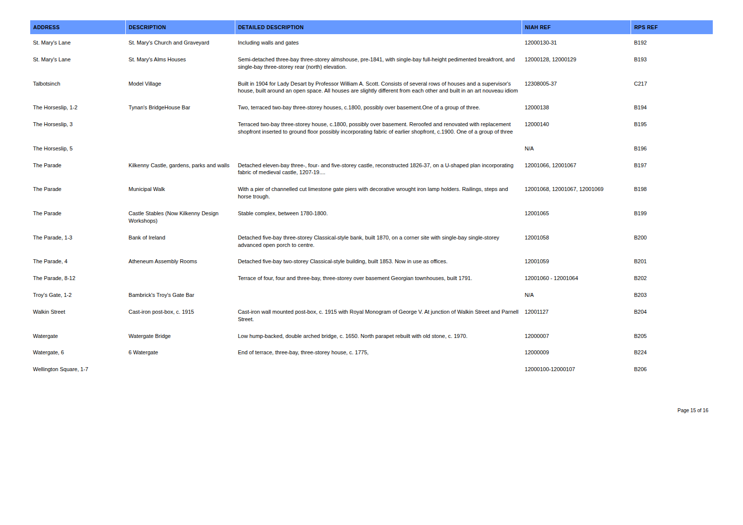| ADDRESS | DESCRIPTION | DETAILED DESCRIPTION | NIAH REF | RPS REF |
| --- | --- | --- | --- | --- |
| St. Mary's Lane | St. Mary's Church and Graveyard | Including walls and gates | 12000130-31 | B192 |
| St. Mary's Lane | St. Mary's Alms Houses | Semi-detached three-bay three-storey almshouse, pre-1841, with single-bay full-height pedimented breakfront, and single-bay three-storey rear (north) elevation. | 12000128, 12000129 | B193 |
| Talbotsinch | Model Village | Built in 1904 for Lady Desart by Professor William A. Scott. Consists of several rows of houses and a supervisor's house, built around an open space. All houses are slightly different from each other and built in an art nouveau idiom | 12308005-37 | C217 |
| The Horseslip, 1-2 | Tynan's BridgeHouse Bar | Two, terraced two-bay three-storey houses, c.1800, possibly over basement.One of a group of three. | 12000138 | B194 |
| The Horseslip, 3 | | Terraced two-bay three-storey house, c.1800, possibly over basement. Reroofed and renovated with replacement shopfront inserted to ground floor possibly incorporating fabric of earlier shopfront, c.1900. One of a group of three | 12000140 | B195 |
| The Horseslip, 5 | | | N/A | B196 |
| The Parade | Kilkenny Castle, gardens, parks and walls | Detached eleven-bay three-, four- and five-storey castle, reconstructed 1826-37, on a U-shaped plan incorporating fabric of medieval castle, 1207-19.... | 12001066, 12001067 | B197 |
| The Parade | Municipal Walk | With a pier of channelled cut limestone gate piers with decorative wrought iron lamp holders. Railings, steps and horse trough. | 12001068, 12001067, 12001069 | B198 |
| The Parade | Castle Stables (Now Kilkenny Design Workshops) | Stable complex, between 1780-1800. | 12001065 | B199 |
| The Parade, 1-3 | Bank of Ireland | Detached five-bay three-storey Classical-style bank, built 1870, on a corner site with single-bay single-storey advanced open porch to centre. | 12001058 | B200 |
| The Parade, 4 | Atheneum Assembly Rooms | Detached five-bay two-storey Classical-style building, built 1853. Now in use as offices. | 12001059 | B201 |
| The Parade, 8-12 | | Terrace of four, four and three-bay, three-storey over basement Georgian townhouses, built 1791. | 12001060 - 12001064 | B202 |
| Troy's Gate, 1-2 | Bambrick's Troy's Gate Bar | | N/A | B203 |
| Walkin Street | Cast-iron post-box, c. 1915 | Cast-iron wall mounted post-box, c. 1915 with Royal Monogram of George V. At junction of Walkin Street and Parnell Street. | 12001127 | B204 |
| Watergate | Watergate Bridge | Low hump-backed, double arched bridge, c. 1650. North parapet rebuilt with old stone, c. 1970. | 12000007 | B205 |
| Watergate, 6 | 6 Watergate | End of terrace, three-bay, three-storey house, c. 1775, | 12000009 | B224 |
| Wellington Square, 1-7 | | | 12000100-12000107 | B206 |
Page 15 of 16